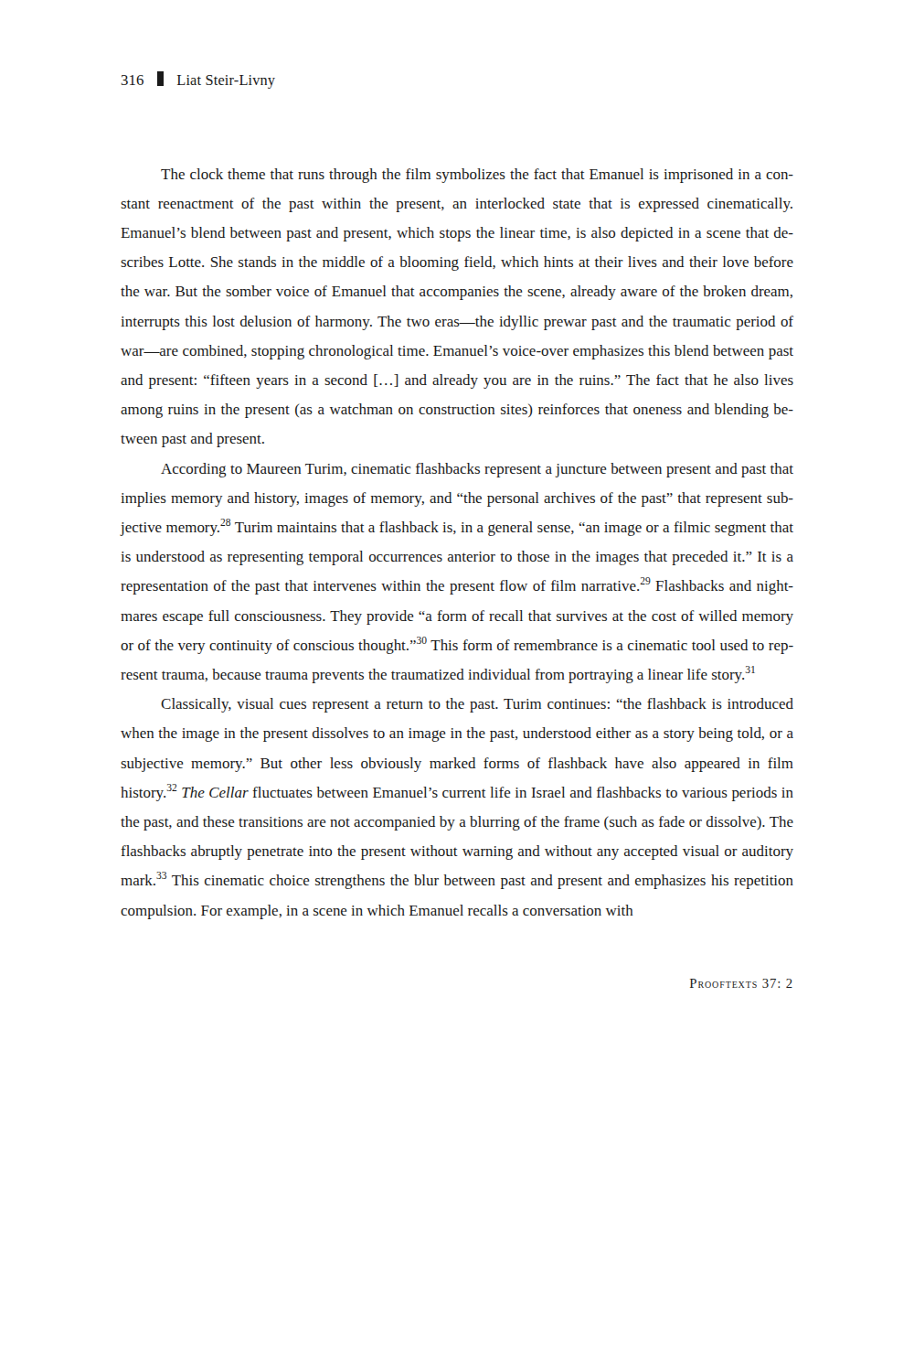316 Liat Steir-Livny
The clock theme that runs through the film symbolizes the fact that Emanuel is imprisoned in a constant reenactment of the past within the present, an interlocked state that is expressed cinematically. Emanuel’s blend between past and present, which stops the linear time, is also depicted in a scene that describes Lotte. She stands in the middle of a blooming field, which hints at their lives and their love before the war. But the somber voice of Emanuel that accompanies the scene, already aware of the broken dream, interrupts this lost delusion of harmony. The two eras—the idyllic prewar past and the traumatic period of war—are combined, stopping chronological time. Emanuel’s voice-over emphasizes this blend between past and present: “fifteen years in a second […] and already you are in the ruins.” The fact that he also lives among ruins in the present (as a watchman on construction sites) reinforces that oneness and blending between past and present.
According to Maureen Turim, cinematic flashbacks represent a juncture between present and past that implies memory and history, images of memory, and “the personal archives of the past” that represent subjective memory.28 Turim maintains that a flashback is, in a general sense, “an image or a filmic segment that is understood as representing temporal occurrences anterior to those in the images that preceded it.” It is a representation of the past that intervenes within the present flow of film narrative.29 Flashbacks and nightmares escape full consciousness. They provide “a form of recall that survives at the cost of willed memory or of the very continuity of conscious thought.”30 This form of remembrance is a cinematic tool used to represent trauma, because trauma prevents the traumatized individual from portraying a linear life story.31
Classically, visual cues represent a return to the past. Turim continues: “the flashback is introduced when the image in the present dissolves to an image in the past, understood either as a story being told, or a subjective memory.” But other less obviously marked forms of flashback have also appeared in film history.32 The Cellar fluctuates between Emanuel’s current life in Israel and flashbacks to various periods in the past, and these transitions are not accompanied by a blurring of the frame (such as fade or dissolve). The flashbacks abruptly penetrate into the present without warning and without any accepted visual or auditory mark.33 This cinematic choice strengthens the blur between past and present and emphasizes his repetition compulsion. For example, in a scene in which Emanuel recalls a conversation with
Prooftexts 37: 2